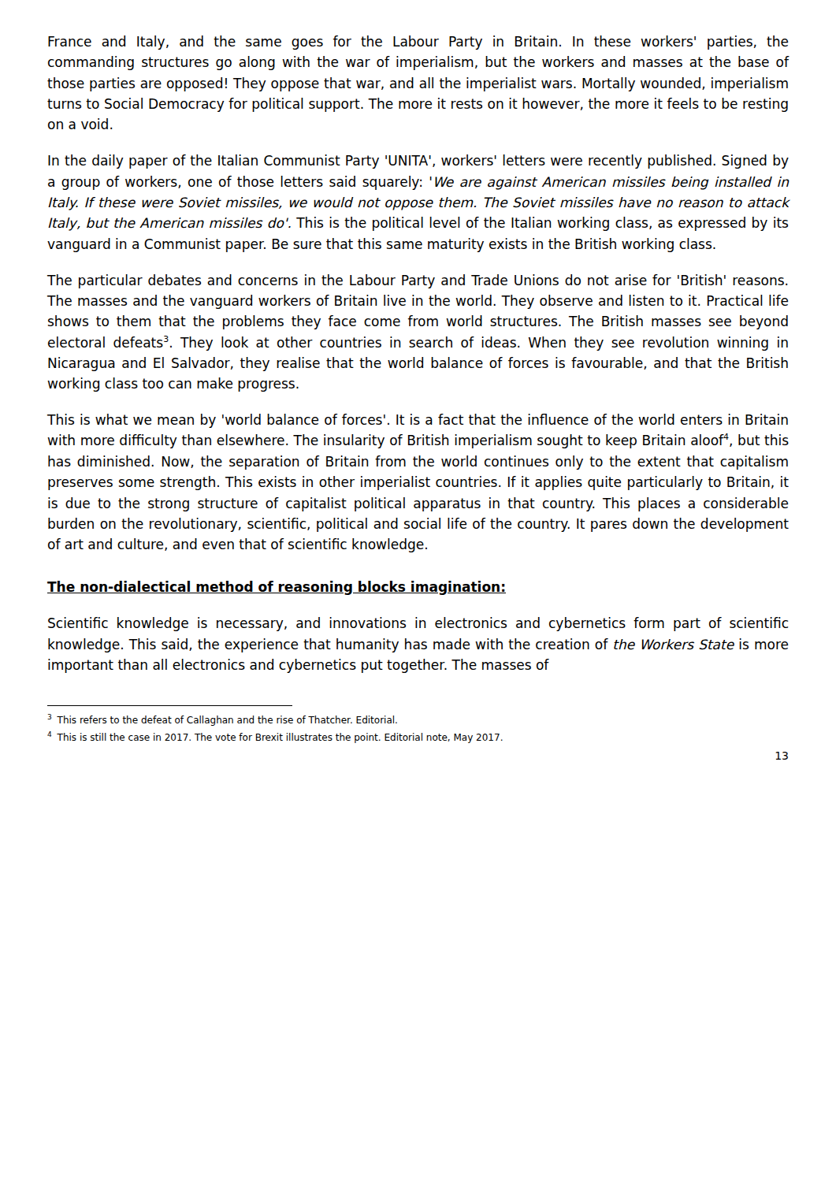France and Italy, and the same goes for the Labour Party in Britain. In these workers' parties, the commanding structures go along with the war of imperialism, but the workers and masses at the base of those parties are opposed! They oppose that war, and all the imperialist wars. Mortally wounded, imperialism turns to Social Democracy for political support. The more it rests on it however, the more it feels to be resting on a void.
In the daily paper of the Italian Communist Party 'UNITA', workers' letters were recently published. Signed by a group of workers, one of those letters said squarely: 'We are against American missiles being installed in Italy. If these were Soviet missiles, we would not oppose them. The Soviet missiles have no reason to attack Italy, but the American missiles do'. This is the political level of the Italian working class, as expressed by its vanguard in a Communist paper. Be sure that this same maturity exists in the British working class.
The particular debates and concerns in the Labour Party and Trade Unions do not arise for 'British' reasons. The masses and the vanguard workers of Britain live in the world. They observe and listen to it. Practical life shows to them that the problems they face come from world structures. The British masses see beyond electoral defeats3. They look at other countries in search of ideas. When they see revolution winning in Nicaragua and El Salvador, they realise that the world balance of forces is favourable, and that the British working class too can make progress.
This is what we mean by 'world balance of forces'. It is a fact that the influence of the world enters in Britain with more difficulty than elsewhere. The insularity of British imperialism sought to keep Britain aloof4, but this has diminished. Now, the separation of Britain from the world continues only to the extent that capitalism preserves some strength. This exists in other imperialist countries. If it applies quite particularly to Britain, it is due to the strong structure of capitalist political apparatus in that country. This places a considerable burden on the revolutionary, scientific, political and social life of the country. It pares down the development of art and culture, and even that of scientific knowledge.
The non-dialectical method of reasoning blocks imagination:
Scientific knowledge is necessary, and innovations in electronics and cybernetics form part of scientific knowledge. This said, the experience that humanity has made with the creation of the Workers State is more important than all electronics and cybernetics put together. The masses of
3 This refers to the defeat of Callaghan and the rise of Thatcher. Editorial.
4 This is still the case in 2017. The vote for Brexit illustrates the point. Editorial note, May 2017.
13